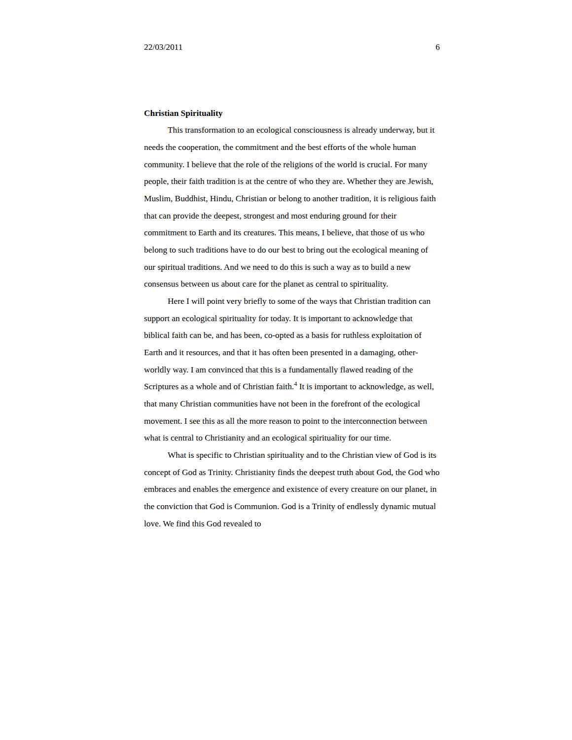22/03/2011 6
Christian Spirituality
This transformation to an ecological consciousness is already underway, but it needs the cooperation, the commitment and the best efforts of the whole human community. I believe that the role of the religions of the world is crucial. For many people, their faith tradition is at the centre of who they are. Whether they are Jewish, Muslim, Buddhist, Hindu, Christian or belong to another tradition, it is religious faith that can provide the deepest, strongest and most enduring ground for their commitment to Earth and its creatures. This means, I believe, that those of us who belong to such traditions have to do our best to bring out the ecological meaning of our spiritual traditions. And we need to do this is such a way as to build a new consensus between us about care for the planet as central to spirituality.
Here I will point very briefly to some of the ways that Christian tradition can support an ecological spirituality for today. It is important to acknowledge that biblical faith can be, and has been, co-opted as a basis for ruthless exploitation of Earth and it resources, and that it has often been presented in a damaging, other-worldly way. I am convinced that this is a fundamentally flawed reading of the Scriptures as a whole and of Christian faith.4 It is important to acknowledge, as well, that many Christian communities have not been in the forefront of the ecological movement. I see this as all the more reason to point to the interconnection between what is central to Christianity and an ecological spirituality for our time.
What is specific to Christian spirituality and to the Christian view of God is its concept of God as Trinity. Christianity finds the deepest truth about God, the God who embraces and enables the emergence and existence of every creature on our planet, in the conviction that God is Communion. God is a Trinity of endlessly dynamic mutual love. We find this God revealed to